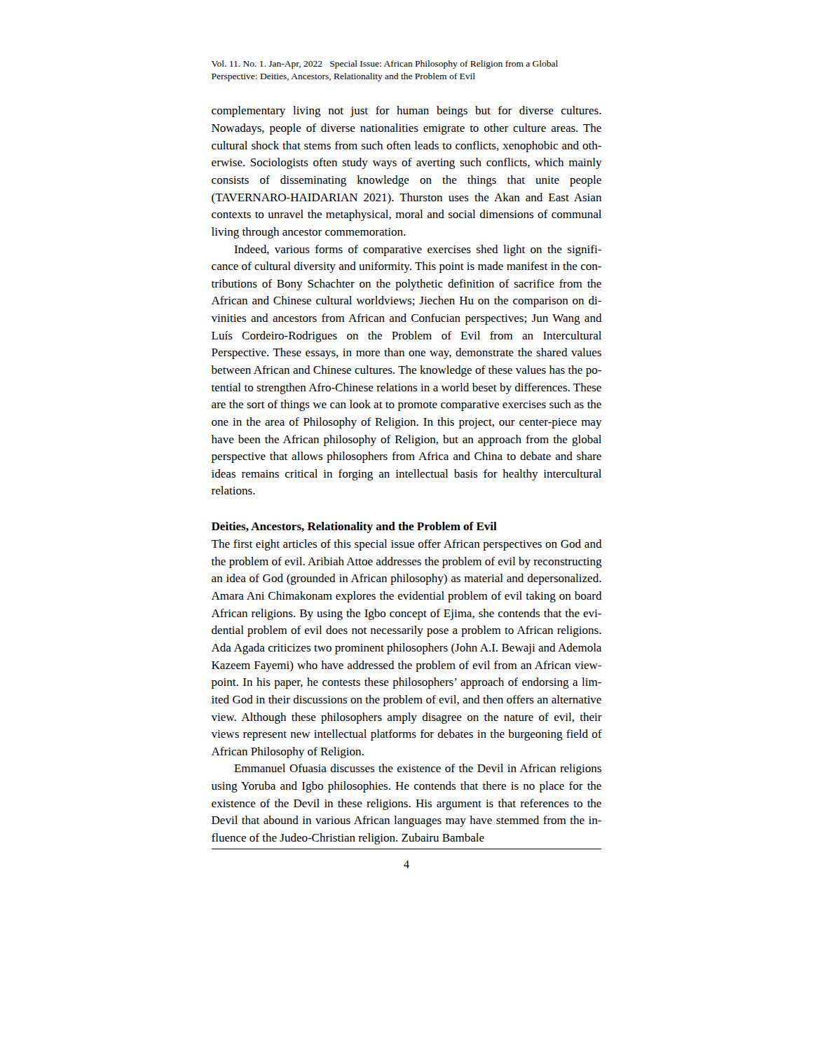Vol. 11. No. 1. Jan-Apr, 2022 Special Issue: African Philosophy of Religion from a Global Perspective: Deities, Ancestors, Relationality and the Problem of Evil
complementary living not just for human beings but for diverse cultures. Nowadays, people of diverse nationalities emigrate to other culture areas. The cultural shock that stems from such often leads to conflicts, xenophobic and otherwise. Sociologists often study ways of averting such conflicts, which mainly consists of disseminating knowledge on the things that unite people (TAVERNARO-HAIDARIAN 2021). Thurston uses the Akan and East Asian contexts to unravel the metaphysical, moral and social dimensions of communal living through ancestor commemoration.
Indeed, various forms of comparative exercises shed light on the significance of cultural diversity and uniformity. This point is made manifest in the contributions of Bony Schachter on the polythetic definition of sacrifice from the African and Chinese cultural worldviews; Jiechen Hu on the comparison on divinities and ancestors from African and Confucian perspectives; Jun Wang and Luís Cordeiro-Rodrigues on the Problem of Evil from an Intercultural Perspective. These essays, in more than one way, demonstrate the shared values between African and Chinese cultures. The knowledge of these values has the potential to strengthen Afro-Chinese relations in a world beset by differences. These are the sort of things we can look at to promote comparative exercises such as the one in the area of Philosophy of Religion. In this project, our center-piece may have been the African philosophy of Religion, but an approach from the global perspective that allows philosophers from Africa and China to debate and share ideas remains critical in forging an intellectual basis for healthy intercultural relations.
Deities, Ancestors, Relationality and the Problem of Evil
The first eight articles of this special issue offer African perspectives on God and the problem of evil. Aribiah Attoe addresses the problem of evil by reconstructing an idea of God (grounded in African philosophy) as material and depersonalized. Amara Ani Chimakonam explores the evidential problem of evil taking on board African religions. By using the Igbo concept of Ejima, she contends that the evidential problem of evil does not necessarily pose a problem to African religions. Ada Agada criticizes two prominent philosophers (John A.I. Bewaji and Ademola Kazeem Fayemi) who have addressed the problem of evil from an African viewpoint. In his paper, he contests these philosophers’ approach of endorsing a limited God in their discussions on the problem of evil, and then offers an alternative view. Although these philosophers amply disagree on the nature of evil, their views represent new intellectual platforms for debates in the burgeoning field of African Philosophy of Religion.
Emmanuel Ofuasia discusses the existence of the Devil in African religions using Yoruba and Igbo philosophies. He contends that there is no place for the existence of the Devil in these religions. His argument is that references to the Devil that abound in various African languages may have stemmed from the influence of the Judeo-Christian religion. Zubairu Bambale
4